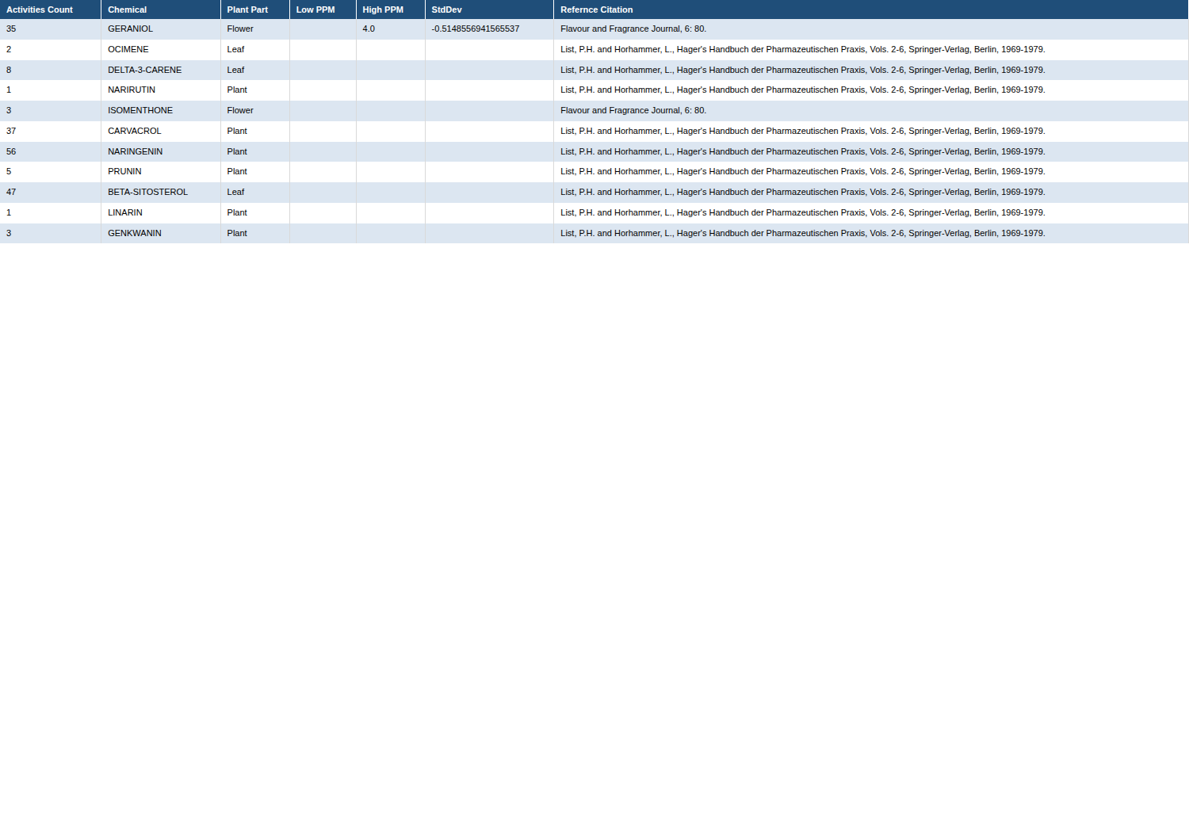| Activities Count | Chemical | Plant Part | Low PPM | High PPM | StdDev | Refernce Citation |
| --- | --- | --- | --- | --- | --- | --- |
| 35 | GERANIOL | Flower | | 4.0 | -0.5148556941565537 | Flavour and Fragrance Journal, 6: 80. |
| 2 | OCIMENE | Leaf | | | | List, P.H. and Horhammer, L., Hager's Handbuch der Pharmazeutischen Praxis, Vols. 2-6, Springer-Verlag, Berlin, 1969-1979. |
| 8 | DELTA-3-CARENE | Leaf | | | | List, P.H. and Horhammer, L., Hager's Handbuch der Pharmazeutischen Praxis, Vols. 2-6, Springer-Verlag, Berlin, 1969-1979. |
| 1 | NARIRUTIN | Plant | | | | List, P.H. and Horhammer, L., Hager's Handbuch der Pharmazeutischen Praxis, Vols. 2-6, Springer-Verlag, Berlin, 1969-1979. |
| 3 | ISOMENTHONE | Flower | | | | Flavour and Fragrance Journal, 6: 80. |
| 37 | CARVACROL | Plant | | | | List, P.H. and Horhammer, L., Hager's Handbuch der Pharmazeutischen Praxis, Vols. 2-6, Springer-Verlag, Berlin, 1969-1979. |
| 56 | NARINGENIN | Plant | | | | List, P.H. and Horhammer, L., Hager's Handbuch der Pharmazeutischen Praxis, Vols. 2-6, Springer-Verlag, Berlin, 1969-1979. |
| 5 | PRUNIN | Plant | | | | List, P.H. and Horhammer, L., Hager's Handbuch der Pharmazeutischen Praxis, Vols. 2-6, Springer-Verlag, Berlin, 1969-1979. |
| 47 | BETA-SITOSTEROL | Leaf | | | | List, P.H. and Horhammer, L., Hager's Handbuch der Pharmazeutischen Praxis, Vols. 2-6, Springer-Verlag, Berlin, 1969-1979. |
| 1 | LINARIN | Plant | | | | List, P.H. and Horhammer, L., Hager's Handbuch der Pharmazeutischen Praxis, Vols. 2-6, Springer-Verlag, Berlin, 1969-1979. |
| 3 | GENKWANIN | Plant | | | | List, P.H. and Horhammer, L., Hager's Handbuch der Pharmazeutischen Praxis, Vols. 2-6, Springer-Verlag, Berlin, 1969-1979. |